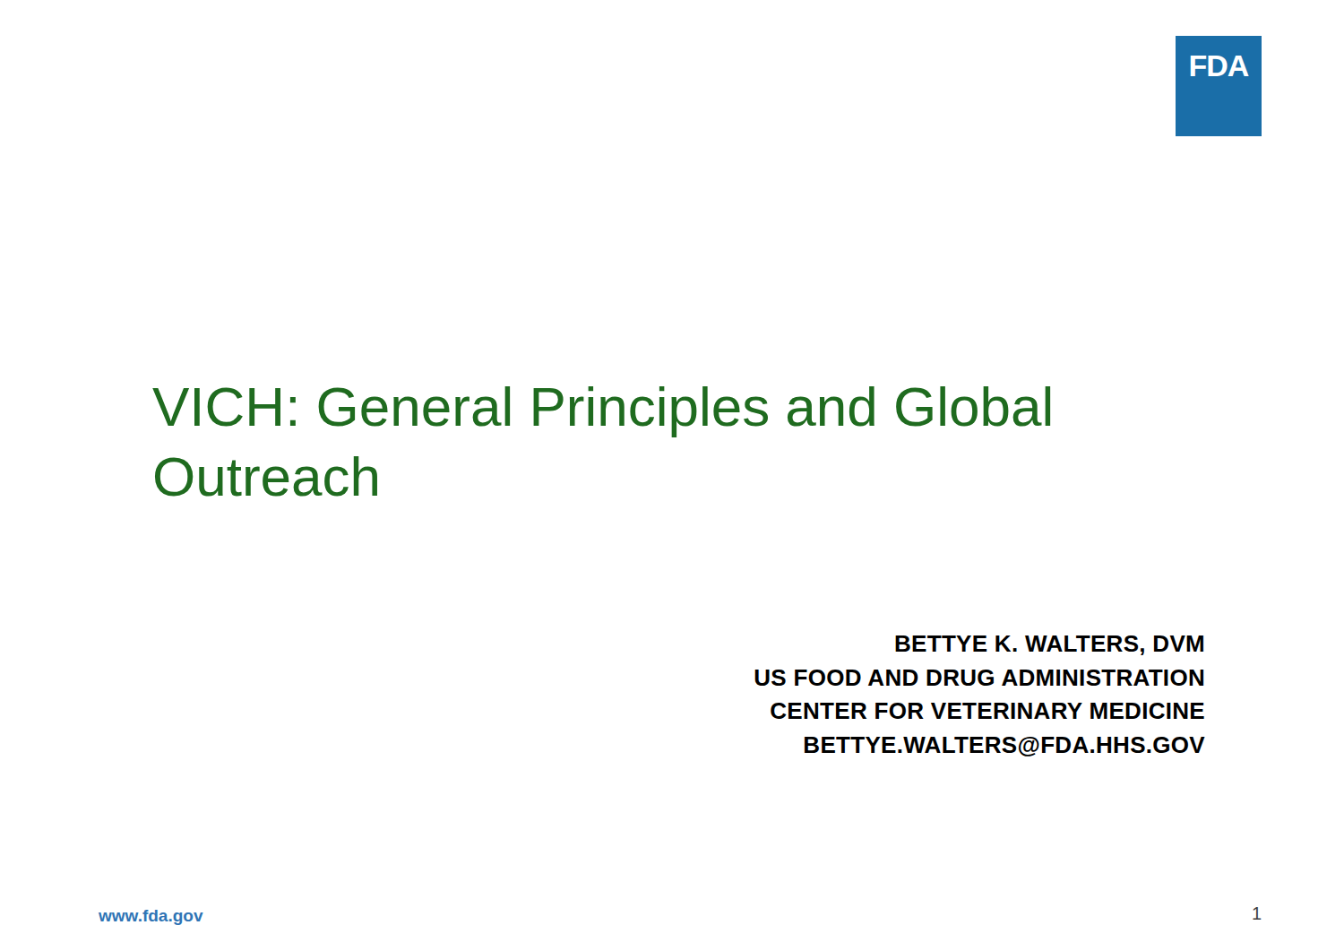FDA
VICH: General Principles and Global Outreach
BETTYE K. WALTERS, DVM
US FOOD AND DRUG ADMINISTRATION
CENTER FOR VETERINARY MEDICINE
BETTYE.WALTERS@FDA.HHS.GOV
www.fda.gov
1